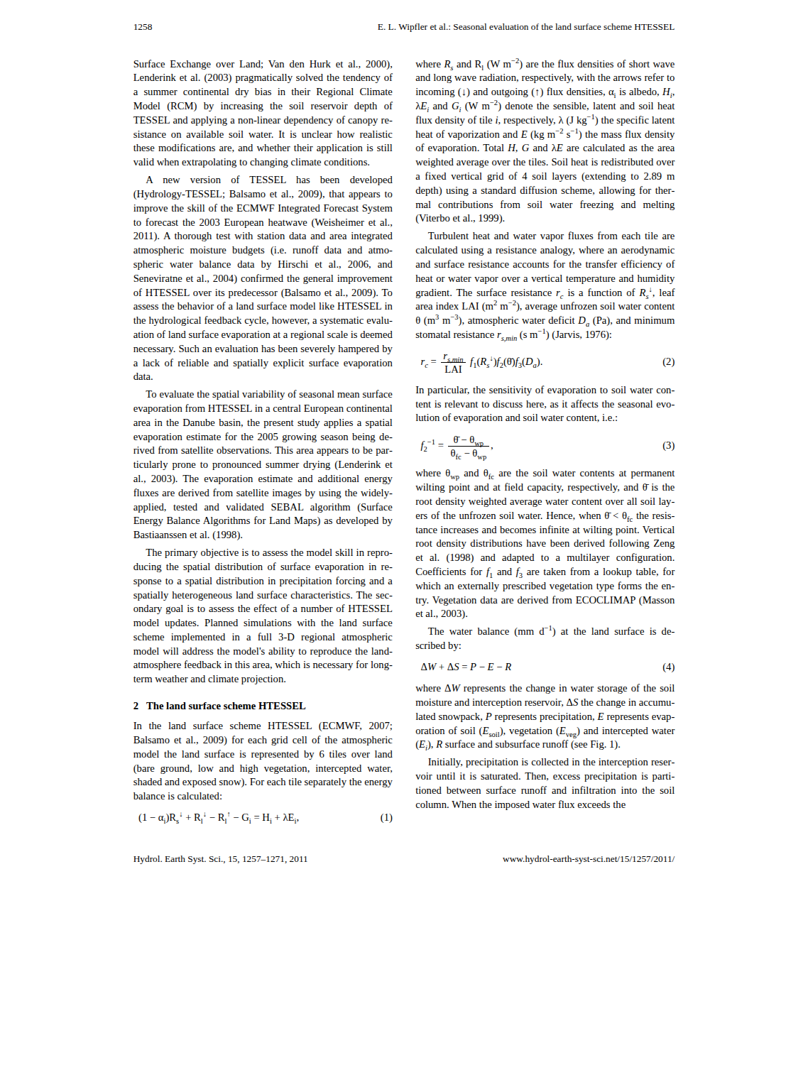1258 E. L. Wipfler et al.: Seasonal evaluation of the land surface scheme HTESSEL
Surface Exchange over Land; Van den Hurk et al., 2000), Lenderink et al. (2003) pragmatically solved the tendency of a summer continental dry bias in their Regional Climate Model (RCM) by increasing the soil reservoir depth of TESSEL and applying a non-linear dependency of canopy resistance on available soil water. It is unclear how realistic these modifications are, and whether their application is still valid when extrapolating to changing climate conditions.
A new version of TESSEL has been developed (Hydrology-TESSEL; Balsamo et al., 2009), that appears to improve the skill of the ECMWF Integrated Forecast System to forecast the 2003 European heatwave (Weisheimer et al., 2011). A thorough test with station data and area integrated atmospheric moisture budgets (i.e. runoff data and atmospheric water balance data by Hirschi et al., 2006, and Seneviratne et al., 2004) confirmed the general improvement of HTESSEL over its predecessor (Balsamo et al., 2009). To assess the behavior of a land surface model like HTESSEL in the hydrological feedback cycle, however, a systematic evaluation of land surface evaporation at a regional scale is deemed necessary. Such an evaluation has been severely hampered by a lack of reliable and spatially explicit surface evaporation data.
To evaluate the spatial variability of seasonal mean surface evaporation from HTESSEL in a central European continental area in the Danube basin, the present study applies a spatial evaporation estimate for the 2005 growing season being derived from satellite observations. This area appears to be particularly prone to pronounced summer drying (Lenderink et al., 2003). The evaporation estimate and additional energy fluxes are derived from satellite images by using the widely-applied, tested and validated SEBAL algorithm (Surface Energy Balance Algorithms for Land Maps) as developed by Bastiaanssen et al. (1998).
The primary objective is to assess the model skill in reproducing the spatial distribution of surface evaporation in response to a spatial distribution in precipitation forcing and a spatially heterogeneous land surface characteristics. The secondary goal is to assess the effect of a number of HTESSEL model updates. Planned simulations with the land surface scheme implemented in a full 3-D regional atmospheric model will address the model's ability to reproduce the land-atmosphere feedback in this area, which is necessary for long-term weather and climate projection.
2 The land surface scheme HTESSEL
In the land surface scheme HTESSEL (ECMWF, 2007; Balsamo et al., 2009) for each grid cell of the atmospheric model the land surface is represented by 6 tiles over land (bare ground, low and high vegetation, intercepted water, shaded and exposed snow). For each tile separately the energy balance is calculated:
(1 − αi)Rs↓ + Rl↓ − Rl↑ − Gi = Hi + λEi, (1)
where Rs and Rl (W m−2) are the flux densities of short wave and long wave radiation, respectively, with the arrows refer to incoming (↓) and outgoing (↑) flux densities, αi is albedo, Hi, λEi and Gi (W m−2) denote the sensible, latent and soil heat flux density of tile i, respectively, λ (J kg−1) the specific latent heat of vaporization and E (kg m−2 s−1) the mass flux density of evaporation. Total H, G and λE are calculated as the area weighted average over the tiles. Soil heat is redistributed over a fixed vertical grid of 4 soil layers (extending to 2.89 m depth) using a standard diffusion scheme, allowing for thermal contributions from soil water freezing and melting (Viterbo et al., 1999).
Turbulent heat and water vapor fluxes from each tile are calculated using a resistance analogy, where an aerodynamic and surface resistance accounts for the transfer efficiency of heat or water vapor over a vertical temperature and humidity gradient. The surface resistance rc is a function of Rs↓, leaf area index LAI (m2 m−2), average unfrozen soil water content θ (m3 m−3), atmospheric water deficit Da (Pa), and minimum stomatal resistance rs,min (s m−1) (Jarvis, 1976):
rc = rs,min LAI f1(Rs↓)f2(θ̄)f3(Da). (2)
In particular, the sensitivity of evaporation to soil water content is relevant to discuss here, as it affects the seasonal evolution of evaporation and soil water content, i.e.:
f2−1 = θ̄ − θwp θfc − θwp , (3)
where θwp and θfc are the soil water contents at permanent wilting point and at field capacity, respectively, and θ̄ is the root density weighted average water content over all soil layers of the unfrozen soil water. Hence, when θ̄ < θfc the resistance increases and becomes infinite at wilting point. Vertical root density distributions have been derived following Zeng et al. (1998) and adapted to a multilayer configuration. Coefficients for f1 and f3 are taken from a lookup table, for which an externally prescribed vegetation type forms the entry. Vegetation data are derived from ECOCLIMAP (Masson et al., 2003).
The water balance (mm d−1) at the land surface is described by:
ΔW + ΔS = P − E − R (4)
where ΔW represents the change in water storage of the soil moisture and interception reservoir, ΔS the change in accumulated snowpack, P represents precipitation, E represents evaporation of soil (Esoil), vegetation (Eveg) and intercepted water (Ei), R surface and subsurface runoff (see Fig. 1).
Initially, precipitation is collected in the interception reservoir until it is saturated. Then, excess precipitation is partitioned between surface runoff and infiltration into the soil column. When the imposed water flux exceeds the
Hydrol. Earth Syst. Sci., 15, 1257–1271, 2011 www.hydrol-earth-syst-sci.net/15/1257/2011/